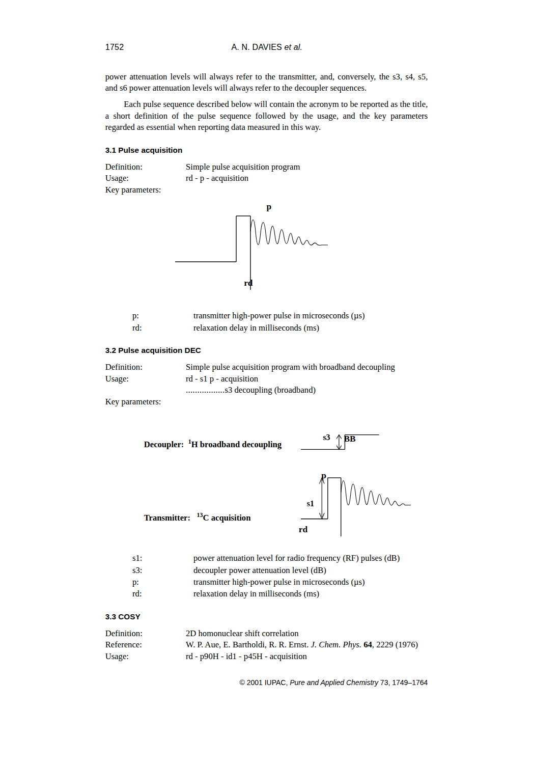1752
A. N. DAVIES et al.
power attenuation levels will always refer to the transmitter, and, conversely, the s3, s4, s5, and s6 power attenuation levels will always refer to the decoupler sequences.
Each pulse sequence described below will contain the acronym to be reported as the title, a short definition of the pulse sequence followed by the usage, and the key parameters regarded as essential when reporting data measured in this way.
3.1 Pulse acquisition
Definition:
Simple pulse acquisition program
Usage:
rd - p - acquisition
Key parameters:
p rd
p:
transmitter high-power pulse in microseconds (µs)
rd:
relaxation delay in milliseconds (ms)
3.2 Pulse acquisition DEC
Definition:
Simple pulse acquisition program with broadband decoupling
Usage:
rd - s1 p - acquisition
................. s3 decoupling (broadband)
Key parameters:
Decoupler: 1H broadband decoupling Transmitter: 13C acquisition BB s3 s1 p rd
s1:
power attenuation level for radio frequency (RF) pulses (dB)
s3:
decoupler power attenuation level (dB)
p:
transmitter high-power pulse in microseconds (µs)
rd:
relaxation delay in milliseconds (ms)
3.3 COSY
Definition:
2D homonuclear shift correlation
Reference:
W. P. Aue, E. Bartholdi, R. R. Ernst. J. Chem. Phys. 64, 2229 (1976)
Usage:
rd - p90H - id1 - p45H - acquisition
© 2001 IUPAC, Pure and Applied Chemistry 73, 1749–1764